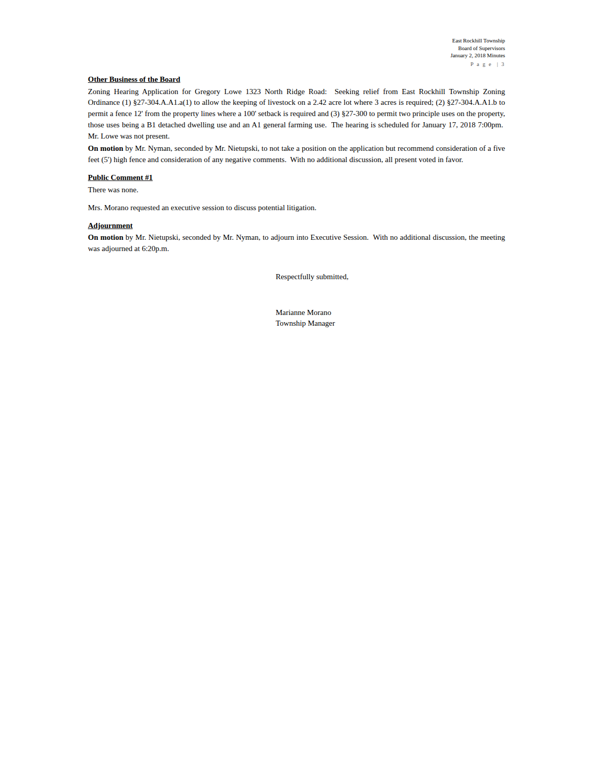East Rockhill Township
Board of Supervisors
January 2, 2018 Minutes
P a g e | 3
Other Business of the Board
Zoning Hearing Application for Gregory Lowe 1323 North Ridge Road: Seeking relief from East Rockhill Township Zoning Ordinance (1) §27-304.A.A1.a(1) to allow the keeping of livestock on a 2.42 acre lot where 3 acres is required; (2) §27-304.A.A1.b to permit a fence 12' from the property lines where a 100' setback is required and (3) §27-300 to permit two principle uses on the property, those uses being a B1 detached dwelling use and an A1 general farming use. The hearing is scheduled for January 17, 2018 7:00pm. Mr. Lowe was not present.
On motion by Mr. Nyman, seconded by Mr. Nietupski, to not take a position on the application but recommend consideration of a five feet (5') high fence and consideration of any negative comments. With no additional discussion, all present voted in favor.
Public Comment #1
There was none.
Mrs. Morano requested an executive session to discuss potential litigation.
Adjournment
On motion by Mr. Nietupski, seconded by Mr. Nyman, to adjourn into Executive Session. With no additional discussion, the meeting was adjourned at 6:20p.m.
Respectfully submitted,
Marianne Morano
Township Manager